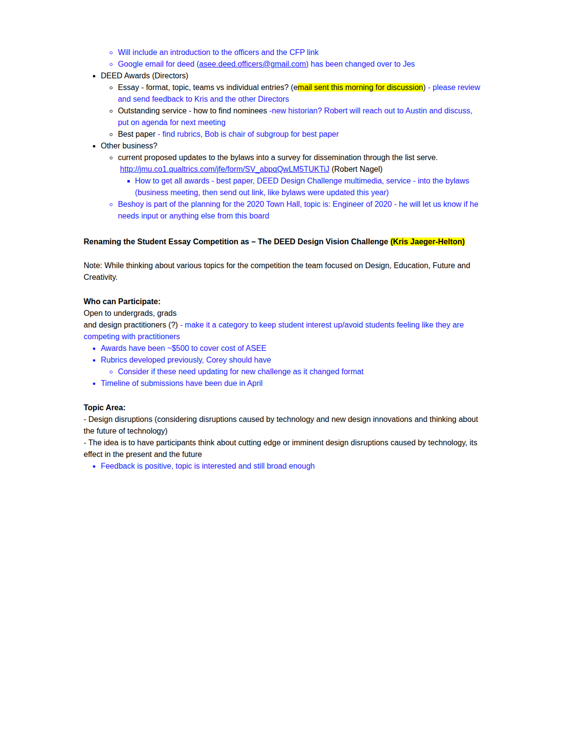Will include an introduction to the officers and the CFP link
Google email for deed (asee.deed.officers@gmail.com) has been changed over to Jes
DEED Awards (Directors)
Essay - format, topic, teams vs individual entries? (email sent this morning for discussion) - please review and send feedback to Kris and the other Directors
Outstanding service - how to find nominees -new historian? Robert will reach out to Austin and discuss, put on agenda for next meeting
Best paper - find rubrics, Bob is chair of subgroup for best paper
Other business?
current proposed updates to the bylaws into a survey for dissemination through the list serve. http://jmu.co1.qualtrics.com/jfe/form/SV_abpqQwLM5TUKTiJ (Robert Nagel)
How to get all awards - best paper, DEED Design Challenge multimedia, service - into the bylaws (business meeting, then send out link, like bylaws were updated this year)
Beshoy is part of the planning for the 2020 Town Hall, topic is: Engineer of 2020 - he will let us know if he needs input or anything else from this board
Renaming the Student Essay Competition as – The DEED Design Vision Challenge (Kris Jaeger-Helton)
Note: While thinking about various topics for the competition the team focused on Design, Education, Future and Creativity.
Who can Participate:
Open to undergrads, grads
and design practitioners (?) - make it a category to keep student interest up/avoid students feeling like they are competing with practitioners
Awards have been ~$500 to cover cost of ASEE
Rubrics developed previously, Corey should have
Consider if these need updating for new challenge as it changed format
Timeline of submissions have been due in April
Topic Area:
- Design disruptions (considering disruptions caused by technology and new design innovations and thinking about the future of technology)
- The idea is to have participants think about cutting edge or imminent design disruptions caused by technology, its effect in the present and the future
Feedback is positive, topic is interested and still broad enough